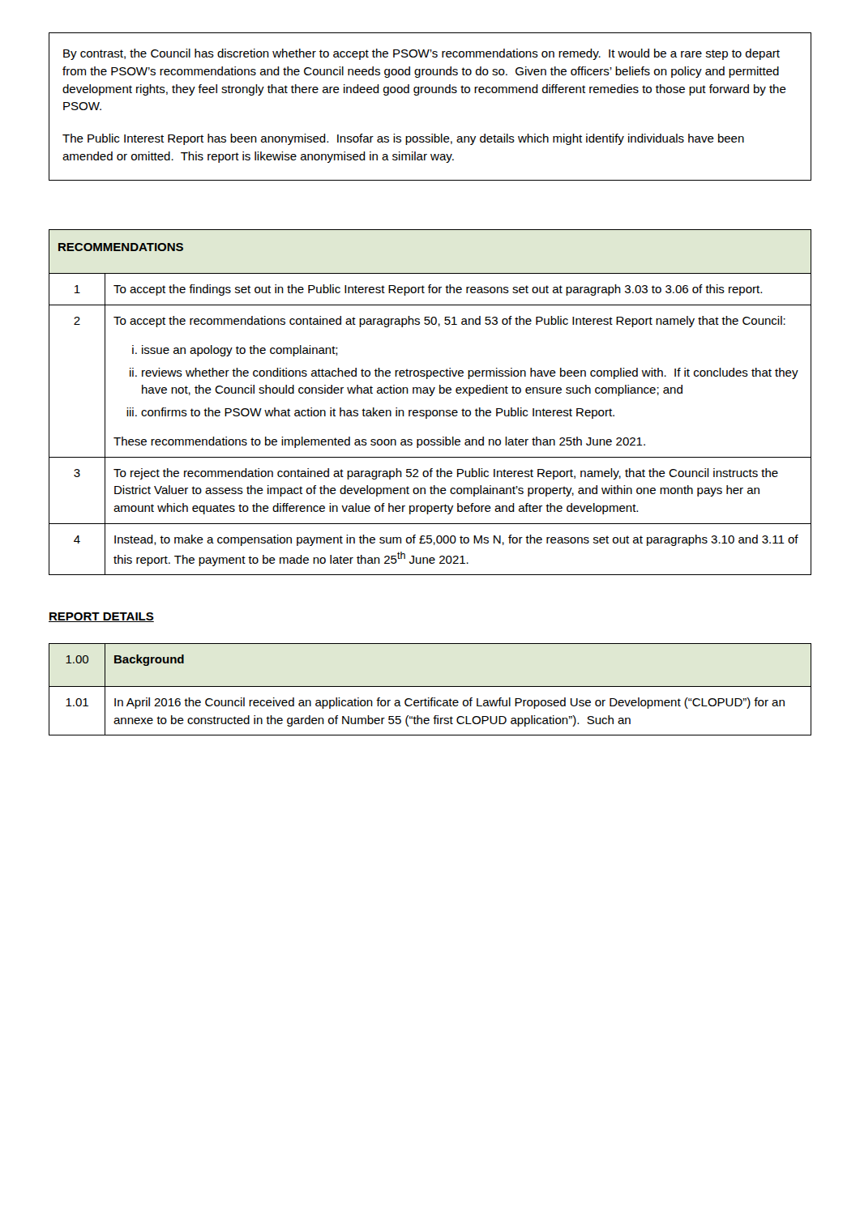By contrast, the Council has discretion whether to accept the PSOW’s recommendations on remedy. It would be a rare step to depart from the PSOW’s recommendations and the Council needs good grounds to do so. Given the officers’ beliefs on policy and permitted development rights, they feel strongly that there are indeed good grounds to recommend different remedies to those put forward by the PSOW.
The Public Interest Report has been anonymised. Insofar as is possible, any details which might identify individuals have been amended or omitted. This report is likewise anonymised in a similar way.
| RECOMMENDATIONS |
| 1 | To accept the findings set out in the Public Interest Report for the reasons set out at paragraph 3.03 to 3.06 of this report. |
| 2 | To accept the recommendations contained at paragraphs 50, 51 and 53 of the Public Interest Report namely that the Council: issue an apology to the complainant; reviews whether the conditions attached to the retrospective permission have been complied with. If it concludes that they have not, the Council should consider what action may be expedient to ensure such compliance; and confirms to the PSOW what action it has taken in response to the Public Interest Report. These recommendations to be implemented as soon as possible and no later than 25th June 2021. |
| 3 | To reject the recommendation contained at paragraph 52 of the Public Interest Report, namely, that the Council instructs the District Valuer to assess the impact of the development on the complainant’s property, and within one month pays her an amount which equates to the difference in value of her property before and after the development. |
| 4 | Instead, to make a compensation payment in the sum of £5,000 to Ms N, for the reasons set out at paragraphs 3.10 and 3.11 of this report. The payment to be made no later than 25 th June 2021. |
REPORT DETAILS
| 1.00 | Background |
| 1.01 | In April 2016 the Council received an application for a Certificate of Lawful Proposed Use or Development (“CLOPUD”) for an annexe to be constructed in the garden of Number 55 (“the first CLOPUD application”). Such an |